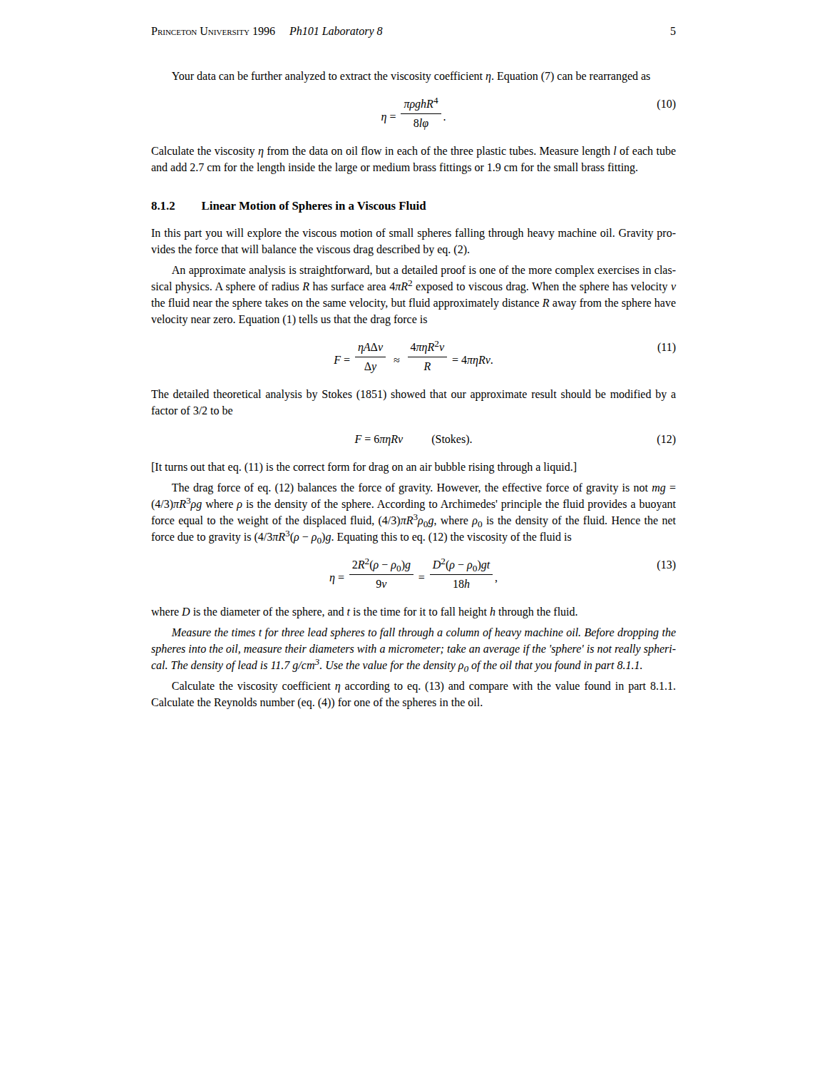Princeton University 1996 Ph101 Laboratory 8 5
Your data can be further analyzed to extract the viscosity coefficient η. Equation (7) can be rearranged as
η = πρghR4 8lφ . (10)
Calculate the viscosity η from the data on oil flow in each of the three plastic tubes. Measure length l of each tube and add 2.7 cm for the length inside the large or medium brass fittings or 1.9 cm for the small brass fitting.
8.1.2 Linear Motion of Spheres in a Viscous Fluid
In this part you will explore the viscous motion of small spheres falling through heavy machine oil. Gravity provides the force that will balance the viscous drag described by eq. (2).
An approximate analysis is straightforward, but a detailed proof is one of the more complex exercises in classical physics. A sphere of radius R has surface area 4πR2 exposed to viscous drag. When the sphere has velocity v the fluid near the sphere takes on the same velocity, but fluid approximately distance R away from the sphere have velocity near zero. Equation (1) tells us that the drag force is
F = ηAΔv Δy ≈ 4πηR2v R = 4πηRv. (11)
The detailed theoretical analysis by Stokes (1851) showed that our approximate result should be modified by a factor of 3/2 to be
F = 6πηRv(Stokes). (12)
[It turns out that eq. (11) is the correct form for drag on an air bubble rising through a liquid.]
The drag force of eq. (12) balances the force of gravity. However, the effective force of gravity is not mg = (4/3)πR3ρg where ρ is the density of the sphere. According to Archimedes' principle the fluid provides a buoyant force equal to the weight of the displaced fluid, (4/3)πR3ρ0g, where ρ0 is the density of the fluid. Hence the net force due to gravity is (4/3πR3(ρ − ρ0)g. Equating this to eq. (12) the viscosity of the fluid is
η = 2R2(ρ − ρ0)g 9v = D2(ρ − ρ0)gt 18h , (13)
where D is the diameter of the sphere, and t is the time for it to fall height h through the fluid.
Measure the times t for three lead spheres to fall through a column of heavy machine oil. Before dropping the spheres into the oil, measure their diameters with a micrometer; take an average if the 'sphere' is not really spherical. The density of lead is 11.7 g/cm3. Use the value for the density ρ0 of the oil that you found in part 8.1.1.
Calculate the viscosity coefficient η according to eq. (13) and compare with the value found in part 8.1.1. Calculate the Reynolds number (eq. (4)) for one of the spheres in the oil.